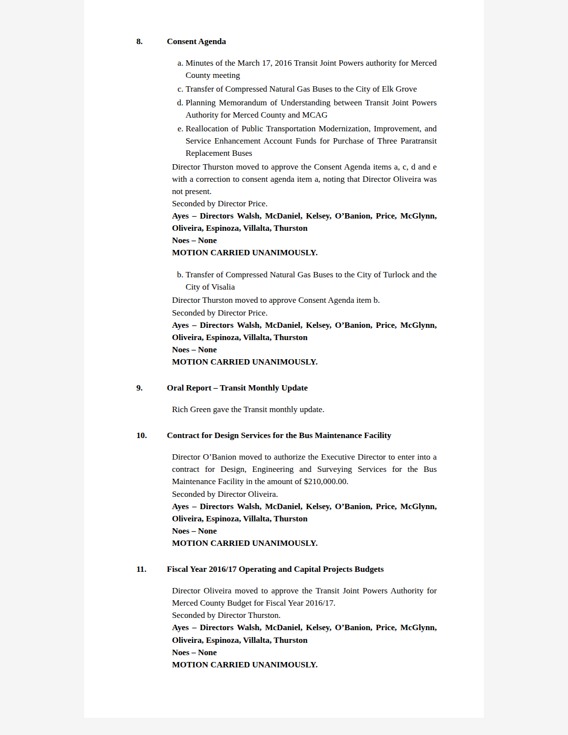8.
Consent Agenda
Minutes of the March 17, 2016 Transit Joint Powers authority for Merced County meeting
Transfer of Compressed Natural Gas Buses to the City of Elk Grove
Planning Memorandum of Understanding between Transit Joint Powers Authority for Merced County and MCAG
Reallocation of Public Transportation Modernization, Improvement, and Service Enhancement Account Funds for Purchase of Three Paratransit Replacement Buses
Director Thurston moved to approve the Consent Agenda items a, c, d and e with a correction to consent agenda item a, noting that Director Oliveira was not present.
Seconded by Director Price.
Ayes – Directors Walsh, McDaniel, Kelsey, O’Banion, Price, McGlynn, Oliveira, Espinoza, Villalta, Thurston
Noes – None
MOTION CARRIED UNANIMOUSLY.
Transfer of Compressed Natural Gas Buses to the City of Turlock and the City of Visalia
Director Thurston moved to approve Consent Agenda item b.
Seconded by Director Price.
Ayes – Directors Walsh, McDaniel, Kelsey, O’Banion, Price, McGlynn, Oliveira, Espinoza, Villalta, Thurston
Noes – None
MOTION CARRIED UNANIMOUSLY.
9.
Oral Report – Transit Monthly Update
Rich Green gave the Transit monthly update.
10.
Contract for Design Services for the Bus Maintenance Facility
Director O’Banion moved to authorize the Executive Director to enter into a contract for Design, Engineering and Surveying Services for the Bus Maintenance Facility in the amount of $210,000.00.
Seconded by Director Oliveira.
Ayes – Directors Walsh, McDaniel, Kelsey, O’Banion, Price, McGlynn, Oliveira, Espinoza, Villalta, Thurston
Noes – None
MOTION CARRIED UNANIMOUSLY.
11.
Fiscal Year 2016/17 Operating and Capital Projects Budgets
Director Oliveira moved to approve the Transit Joint Powers Authority for Merced County Budget for Fiscal Year 2016/17.
Seconded by Director Thurston.
Ayes – Directors Walsh, McDaniel, Kelsey, O’Banion, Price, McGlynn, Oliveira, Espinoza, Villalta, Thurston
Noes – None
MOTION CARRIED UNANIMOUSLY.